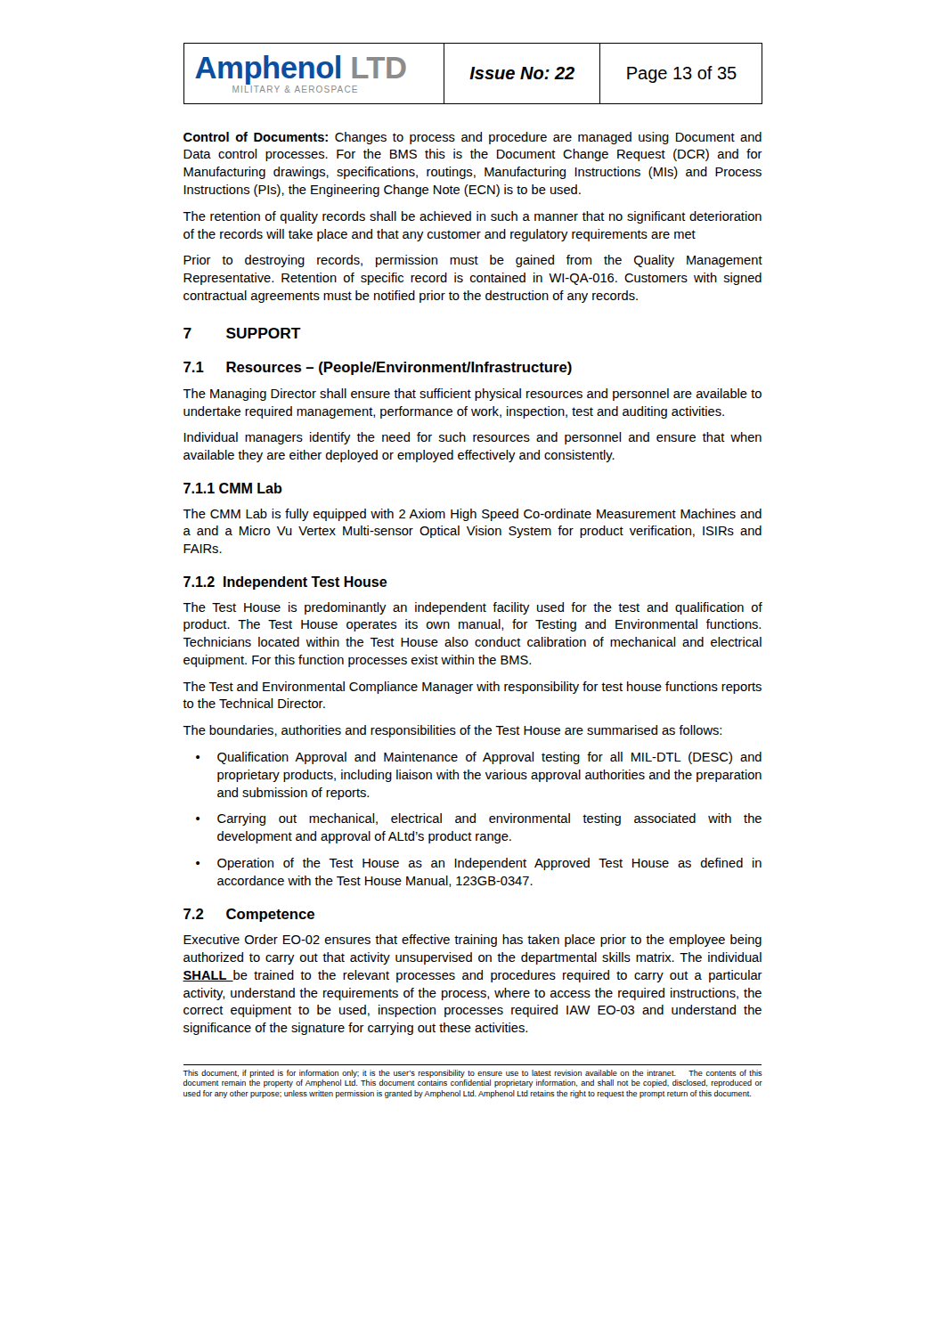Amphenol LTD
MILITARY & AEROSPACE
Issue No: 22
Page 13 of 35
Control of Documents: Changes to process and procedure are managed using Document and Data control processes. For the BMS this is the Document Change Request (DCR) and for Manufacturing drawings, specifications, routings, Manufacturing Instructions (MIs) and Process Instructions (PIs), the Engineering Change Note (ECN) is to be used.
The retention of quality records shall be achieved in such a manner that no significant deterioration of the records will take place and that any customer and regulatory requirements are met
Prior to destroying records, permission must be gained from the Quality Management Representative. Retention of specific record is contained in WI-QA-016. Customers with signed contractual agreements must be notified prior to the destruction of any records.
7 SUPPORT
7.1 Resources – (People/Environment/Infrastructure)
The Managing Director shall ensure that sufficient physical resources and personnel are available to undertake required management, performance of work, inspection, test and auditing activities.
Individual managers identify the need for such resources and personnel and ensure that when available they are either deployed or employed effectively and consistently.
7.1.1 CMM Lab
The CMM Lab is fully equipped with 2 Axiom High Speed Co-ordinate Measurement Machines and a and a Micro Vu Vertex Multi-sensor Optical Vision System for product verification, ISIRs and FAIRs.
7.1.2 Independent Test House
The Test House is predominantly an independent facility used for the test and qualification of product. The Test House operates its own manual, for Testing and Environmental functions. Technicians located within the Test House also conduct calibration of mechanical and electrical equipment. For this function processes exist within the BMS.
The Test and Environmental Compliance Manager with responsibility for test house functions reports to the Technical Director.
The boundaries, authorities and responsibilities of the Test House are summarised as follows:
Qualification Approval and Maintenance of Approval testing for all MIL-DTL (DESC) and proprietary products, including liaison with the various approval authorities and the preparation and submission of reports.
Carrying out mechanical, electrical and environmental testing associated with the development and approval of ALtd’s product range.
Operation of the Test House as an Independent Approved Test House as defined in accordance with the Test House Manual, 123GB-0347.
7.2 Competence
Executive Order EO-02 ensures that effective training has taken place prior to the employee being authorized to carry out that activity unsupervised on the departmental skills matrix. The individual SHALL be trained to the relevant processes and procedures required to carry out a particular activity, understand the requirements of the process, where to access the required instructions, the correct equipment to be used, inspection processes required IAW EO-03 and understand the significance of the signature for carrying out these activities.
This document, if printed is for information only; it is the user’s responsibility to ensure use to latest revision available on the intranet. The contents of this document remain the property of Amphenol Ltd. This document contains confidential proprietary information, and shall not be copied, disclosed, reproduced or used for any other purpose; unless written permission is granted by Amphenol Ltd. Amphenol Ltd retains the right to request the prompt return of this document.